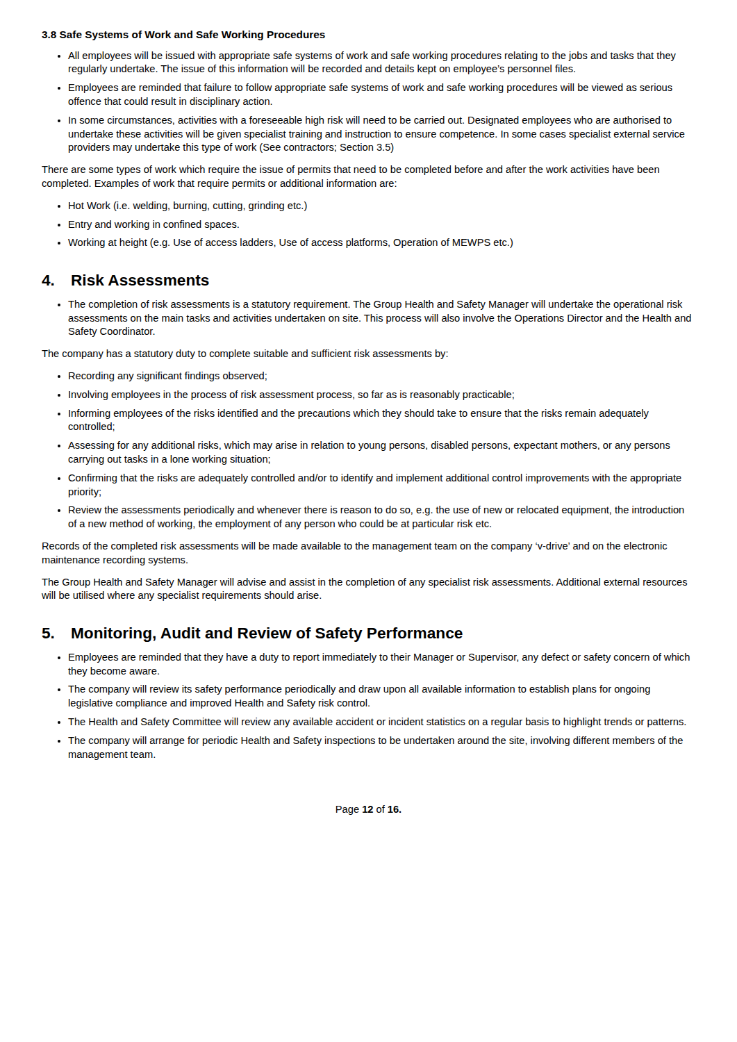3.8 Safe Systems of Work and Safe Working Procedures
All employees will be issued with appropriate safe systems of work and safe working procedures relating to the jobs and tasks that they regularly undertake. The issue of this information will be recorded and details kept on employee’s personnel files.
Employees are reminded that failure to follow appropriate safe systems of work and safe working procedures will be viewed as serious offence that could result in disciplinary action.
In some circumstances, activities with a foreseeable high risk will need to be carried out. Designated employees who are authorised to undertake these activities will be given specialist training and instruction to ensure competence. In some cases specialist external service providers may undertake this type of work (See contractors; Section 3.5)
There are some types of work which require the issue of permits that need to be completed before and after the work activities have been completed. Examples of work that require permits or additional information are:
Hot Work (i.e. welding, burning, cutting, grinding etc.)
Entry and working in confined spaces.
Working at height (e.g. Use of access ladders, Use of access platforms, Operation of MEWPS etc.)
4. Risk Assessments
The completion of risk assessments is a statutory requirement. The Group Health and Safety Manager will undertake the operational risk assessments on the main tasks and activities undertaken on site. This process will also involve the Operations Director and the Health and Safety Coordinator.
The company has a statutory duty to complete suitable and sufficient risk assessments by:
Recording any significant findings observed;
Involving employees in the process of risk assessment process, so far as is reasonably practicable;
Informing employees of the risks identified and the precautions which they should take to ensure that the risks remain adequately controlled;
Assessing for any additional risks, which may arise in relation to young persons, disabled persons, expectant mothers, or any persons carrying out tasks in a lone working situation;
Confirming that the risks are adequately controlled and/or to identify and implement additional control improvements with the appropriate priority;
Review the assessments periodically and whenever there is reason to do so, e.g. the use of new or relocated equipment, the introduction of a new method of working, the employment of any person who could be at particular risk etc.
Records of the completed risk assessments will be made available to the management team on the company ‘v-drive’ and on the electronic maintenance recording systems.
The Group Health and Safety Manager will advise and assist in the completion of any specialist risk assessments. Additional external resources will be utilised where any specialist requirements should arise.
5. Monitoring, Audit and Review of Safety Performance
Employees are reminded that they have a duty to report immediately to their Manager or Supervisor, any defect or safety concern of which they become aware.
The company will review its safety performance periodically and draw upon all available information to establish plans for ongoing legislative compliance and improved Health and Safety risk control.
The Health and Safety Committee will review any available accident or incident statistics on a regular basis to highlight trends or patterns.
The company will arrange for periodic Health and Safety inspections to be undertaken around the site, involving different members of the management team.
Page 12 of 16.